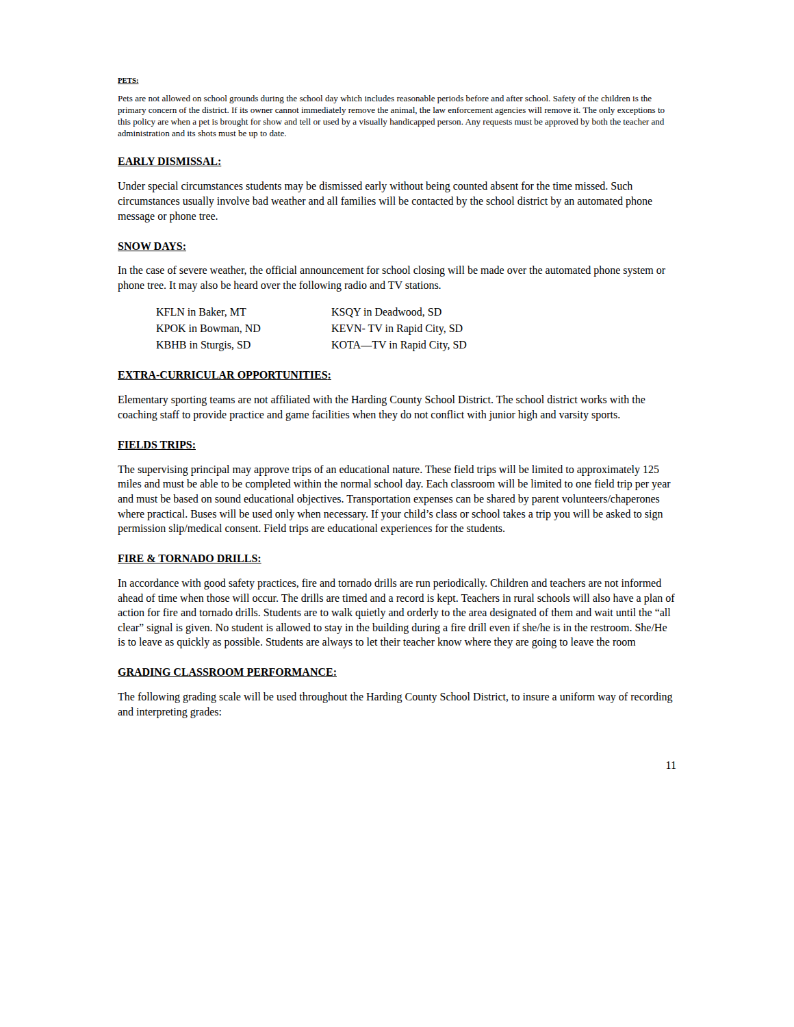PETS:
Pets are not allowed on school grounds during the school day which includes reasonable periods before and after school. Safety of the children is the primary concern of the district. If its owner cannot immediately remove the animal, the law enforcement agencies will remove it. The only exceptions to this policy are when a pet is brought for show and tell or used by a visually handicapped person. Any requests must be approved by both the teacher and administration and its shots must be up to date.
EARLY DISMISSAL:
Under special circumstances students may be dismissed early without being counted absent for the time missed. Such circumstances usually involve bad weather and all families will be contacted by the school district by an automated phone message or phone tree.
SNOW DAYS:
In the case of severe weather, the official announcement for school closing will be made over the automated phone system or phone tree. It may also be heard over the following radio and TV stations.
KFLN in Baker, MT KSQY in Deadwood, SD
KPOK in Bowman, ND KEVN- TV in Rapid City, SD
KBHB in Sturgis, SD KOTA—TV in Rapid City, SD
EXTRA-CURRICULAR OPPORTUNITIES:
Elementary sporting teams are not affiliated with the Harding County School District. The school district works with the coaching staff to provide practice and game facilities when they do not conflict with junior high and varsity sports.
FIELDS TRIPS:
The supervising principal may approve trips of an educational nature. These field trips will be limited to approximately 125 miles and must be able to be completed within the normal school day. Each classroom will be limited to one field trip per year and must be based on sound educational objectives. Transportation expenses can be shared by parent volunteers/chaperones where practical. Buses will be used only when necessary. If your child’s class or school takes a trip you will be asked to sign permission slip/medical consent. Field trips are educational experiences for the students.
FIRE & TORNADO DRILLS:
In accordance with good safety practices, fire and tornado drills are run periodically. Children and teachers are not informed ahead of time when those will occur. The drills are timed and a record is kept. Teachers in rural schools will also have a plan of action for fire and tornado drills. Students are to walk quietly and orderly to the area designated of them and wait until the “all clear” signal is given. No student is allowed to stay in the building during a fire drill even if she/he is in the restroom. She/He is to leave as quickly as possible. Students are always to let their teacher know where they are going to leave the room
GRADING CLASSROOM PERFORMANCE:
The following grading scale will be used throughout the Harding County School District, to insure a uniform way of recording and interpreting grades:
11